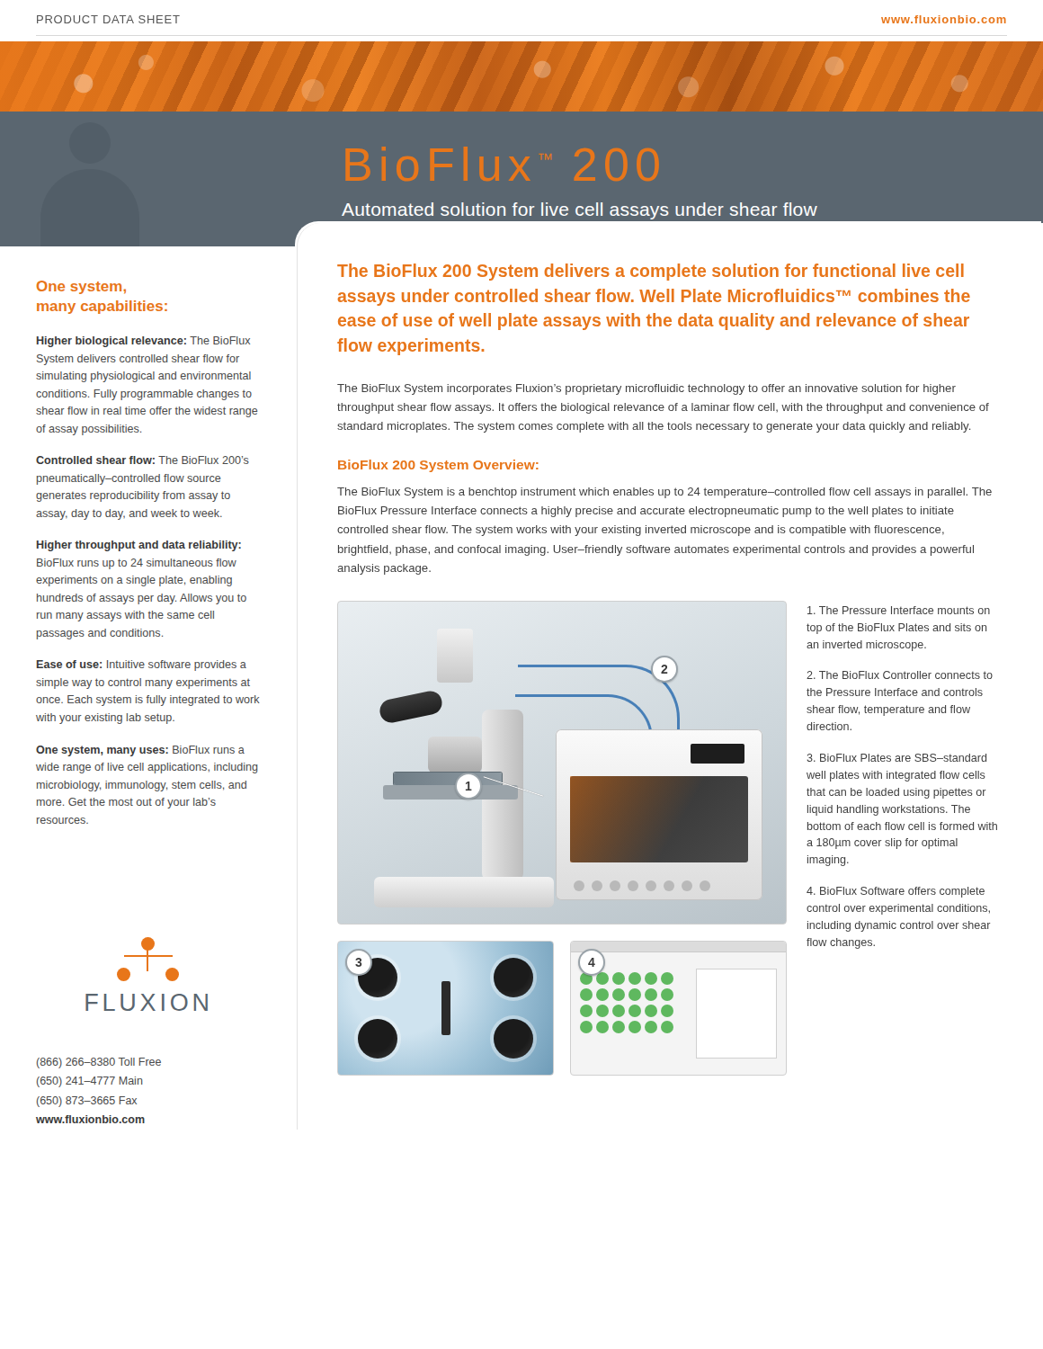PRODUCT DATA SHEET
www.fluxionbio.com
BioFlux™ 200
Automated solution for live cell assays under shear flow
One system,
many capabilities:
Higher biological relevance: The BioFlux System delivers controlled shear flow for simulating physiological and environmental conditions. Fully programmable changes to shear flow in real time offer the widest range of assay possibilities.
Controlled shear flow: The BioFlux 200’s pneumatically–controlled flow source generates reproducibility from assay to assay, day to day, and week to week.
Higher throughput and data reliability: BioFlux runs up to 24 simultaneous flow experiments on a single plate, enabling hundreds of assays per day. Allows you to run many assays with the same cell passages and conditions.
Ease of use: Intuitive software provides a simple way to control many experiments at once. Each system is fully integrated to work with your existing lab setup.
One system, many uses: BioFlux runs a wide range of live cell applications, including microbiology, immunology, stem cells, and more. Get the most out of your lab’s resources.
FLUXION
(866) 266–8380 Toll Free
(650) 241–4777 Main
(650) 873–3665 Fax
www.fluxionbio.com
The BioFlux 200 System delivers a complete solution for functional live cell assays under controlled shear flow. Well Plate Microfluidics™ combines the ease of use of well plate assays with the data quality and relevance of shear flow experiments.
The BioFlux System incorporates Fluxion’s proprietary microfluidic technology to offer an innovative solution for higher throughput shear flow assays. It offers the biological relevance of a laminar flow cell, with the throughput and convenience of standard microplates. The system comes complete with all the tools necessary to generate your data quickly and reliably.
BioFlux 200 System Overview:
The BioFlux System is a benchtop instrument which enables up to 24 temperature–controlled flow cell assays in parallel. The BioFlux Pressure Interface connects a highly precise and accurate electropneumatic pump to the well plates to initiate controlled shear flow. The system works with your existing inverted microscope and is compatible with fluorescence, brightfield, phase, and confocal imaging. User–friendly software automates experimental controls and provides a powerful analysis package.
1
2
3
4
1. The Pressure Interface mounts on top of the BioFlux Plates and sits on an inverted microscope.
2. The BioFlux Controller connects to the Pressure Interface and controls shear flow, temperature and flow direction.
3. BioFlux Plates are SBS–standard well plates with integrated flow cells that can be loaded using pipettes or liquid handling workstations. The bottom of each flow cell is formed with a 180µm cover slip for optimal imaging.
4. BioFlux Software offers complete control over experimental conditions, including dynamic control over shear flow changes.